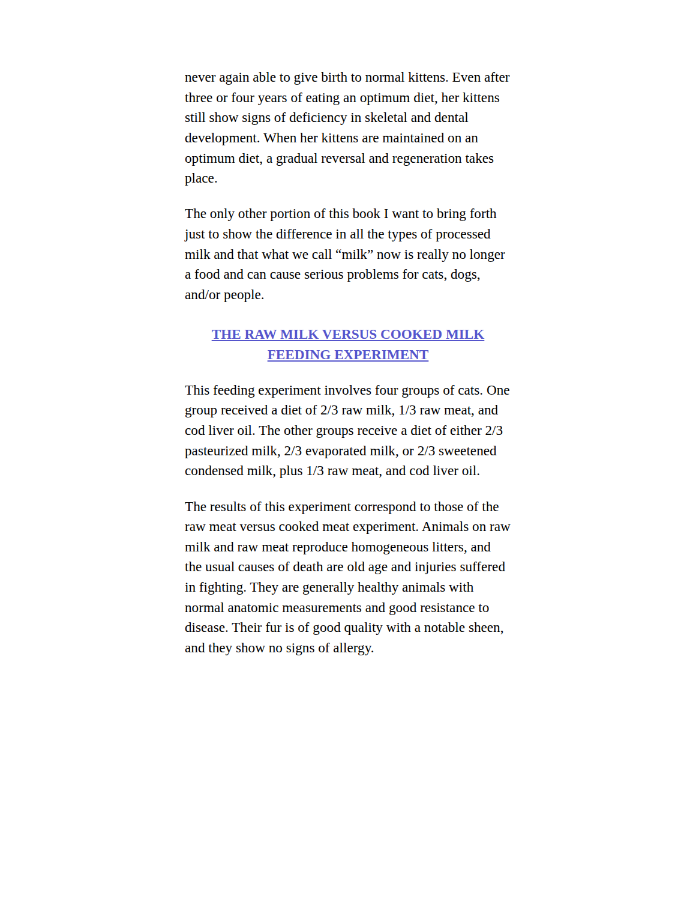never again able to give birth to normal kittens. Even after three or four years of eating an optimum diet, her kittens still show signs of deficiency in skeletal and dental development. When her kittens are maintained on an optimum diet, a gradual reversal and regeneration takes place.
The only other portion of this book I want to bring forth just to show the difference in all the types of processed milk and that what we call “milk” now is really no longer a food and can cause serious problems for cats, dogs, and/or people.
The Raw Milk Versus Cooked Milk Feeding Experiment
This feeding experiment involves four groups of cats. One group received a diet of 2/3 raw milk, 1/3 raw meat, and cod liver oil. The other groups receive a diet of either 2/3 pasteurized milk, 2/3 evaporated milk, or 2/3 sweetened condensed milk, plus 1/3 raw meat, and cod liver oil.
The results of this experiment correspond to those of the raw meat versus cooked meat experiment. Animals on raw milk and raw meat reproduce homogeneous litters, and the usual causes of death are old age and injuries suffered in fighting. They are generally healthy animals with normal anatomic measurements and good resistance to disease. Their fur is of good quality with a notable sheen, and they show no signs of allergy.